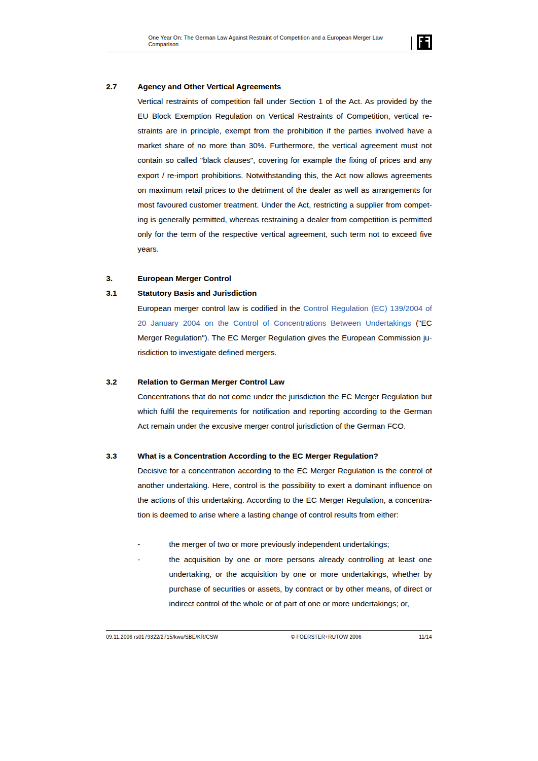One Year On: The German Law Against Restraint of Competition and a European Merger Law Comparison
2.7
Agency and Other Vertical Agreements
Vertical restraints of competition fall under Section 1 of the Act. As provided by the EU Block Exemption Regulation on Vertical Restraints of Competition, vertical restraints are in principle, exempt from the prohibition if the parties involved have a market share of no more than 30%. Furthermore, the vertical agreement must not contain so called "black clauses", covering for example the fixing of prices and any export / re-import prohibitions. Notwithstanding this, the Act now allows agreements on maximum retail prices to the detriment of the dealer as well as arrangements for most favoured customer treatment. Under the Act, restricting a supplier from competing is generally permitted, whereas restraining a dealer from competition is permitted only for the term of the respective vertical agreement, such term not to exceed five years.
3.
European Merger Control
3.1
Statutory Basis and Jurisdiction
European merger control law is codified in the Control Regulation (EC) 139/2004 of 20 January 2004 on the Control of Concentrations Between Undertakings ("EC Merger Regulation"). The EC Merger Regulation gives the European Commission jurisdiction to investigate defined mergers.
3.2
Relation to German Merger Control Law
Concentrations that do not come under the jurisdiction the EC Merger Regulation but which fulfil the requirements for notification and reporting according to the German Act remain under the excusive merger control jurisdiction of the German FCO.
3.3
What is a Concentration According to the EC Merger Regulation?
Decisive for a concentration according to the EC Merger Regulation is the control of another undertaking. Here, control is the possibility to exert a dominant influence on the actions of this undertaking. According to the EC Merger Regulation, a concentration is deemed to arise where a lasting change of control results from either:
-the merger of two or more previously independent undertakings;
-the acquisition by one or more persons already controlling at least one undertaking, or the acquisition by one or more undertakings, whether by purchase of securities or assets, by contract or by other means, of direct or indirect control of the whole or of part of one or more undertakings; or,
09.11.2006 rs0179322/2715/kwu/SBE/KR/CSW
© FOERSTER+RUTOW 2006
11/14